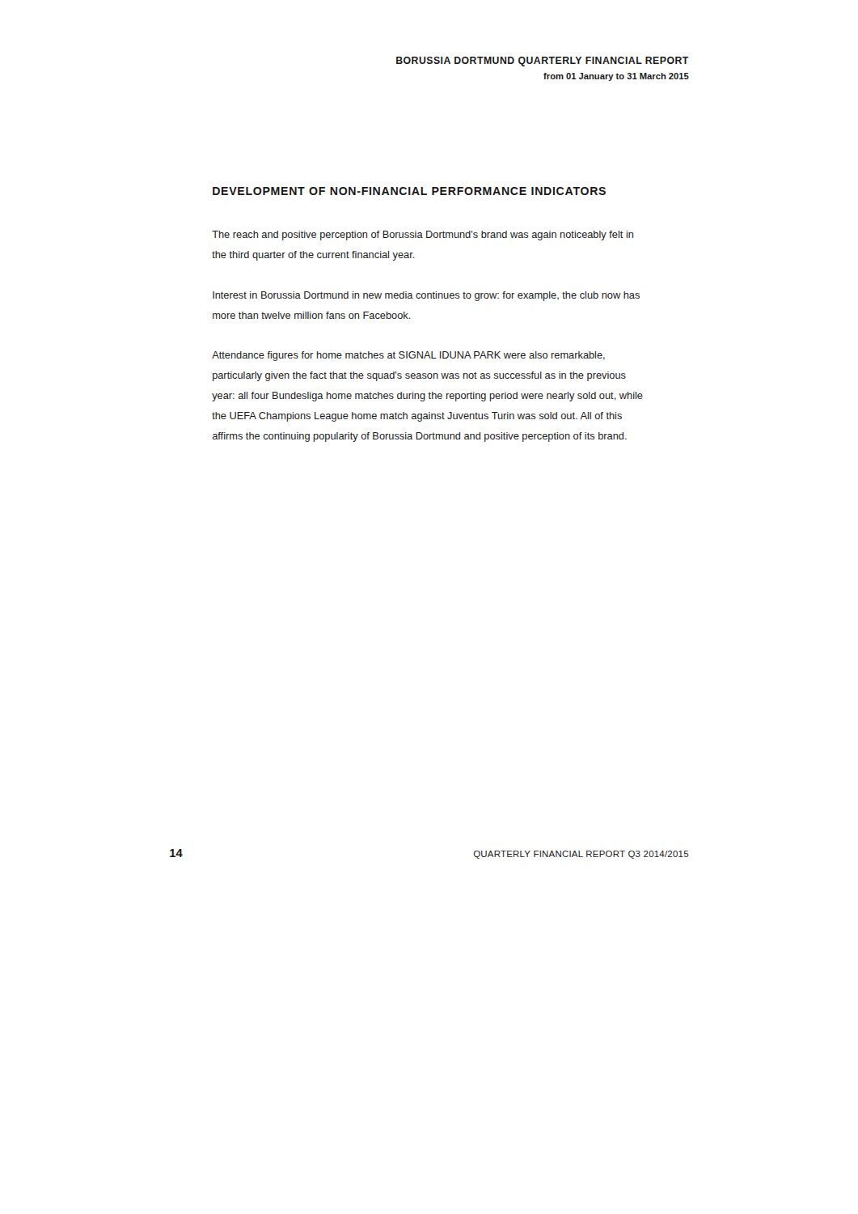Borussia Dortmund Quarterly Financial Report
from 01 January to 31 March 2015
Development of non-financial performance indicators
The reach and positive perception of Borussia Dortmund's brand was again noticeably felt in the third quarter of the current financial year.
Interest in Borussia Dortmund in new media continues to grow: for example, the club now has more than twelve million fans on Facebook.
Attendance figures for home matches at SIGNAL IDUNA PARK were also remarkable, particularly given the fact that the squad's season was not as successful as in the previous year: all four Bundesliga home matches during the reporting period were nearly sold out, while the UEFA Champions League home match against Juventus Turin was sold out. All of this affirms the continuing popularity of Borussia Dortmund and positive perception of its brand.
14 QUARTERLY FINANCIAL REPORT Q3 2014/2015